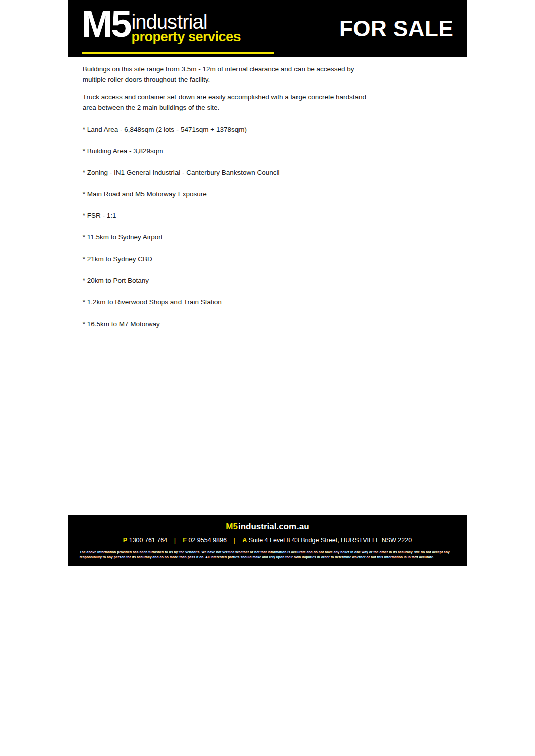M5 industrial property services
FOR SALE
Buildings on this site range from 3.5m - 12m of internal clearance and can be accessed by multiple roller doors throughout the facility.
Truck access and container set down are easily accomplished with a large concrete hardstand area between the 2 main buildings of the site.
Land Area - 6,848sqm (2 lots - 5471sqm + 1378sqm)
Building Area - 3,829sqm
Zoning - IN1 General Industrial - Canterbury Bankstown Council
Main Road and M5 Motorway Exposure
FSR - 1:1
11.5km to Sydney Airport
21km to Sydney CBD
20km to Port Botany
1.2km to Riverwood Shops and Train Station
16.5km to M7 Motorway
M5industrial.com.au
P 1300 761 764 | F 02 9554 9896 | A Suite 4 Level 8 43 Bridge Street, HURSTVILLE NSW 2220
The above information provided has been furnished to us by the vendor/s. We have not verified whether or not that information is accurate and do not have any belief in one way or the other in its accuracy. We do not accept any responsibility to any person for its accuracy and do no more than pass it on. All interested parties should make and rely upon their own inquiries in order to determine whether or not this information is in fact accurate.